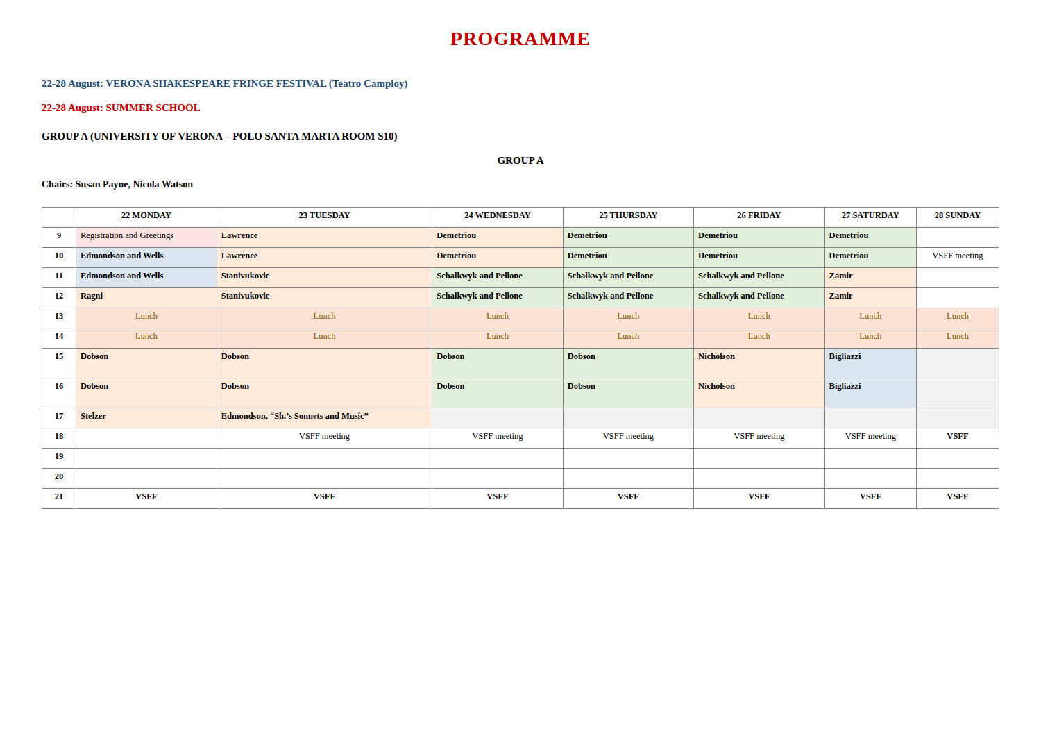PROGRAMME
22-28 August: VERONA SHAKESPEARE FRINGE FESTIVAL (Teatro Camploy)
22-28 August: SUMMER SCHOOL
GROUP A (UNIVERSITY OF VERONA – POLO SANTA MARTA ROOM S10)
GROUP A
Chairs: Susan Payne, Nicola Watson
| | 22 MONDAY | 23 TUESDAY | 24 WEDNESDAY | 25 THURSDAY | 26 FRIDAY | 27 SATURDAY | 28 SUNDAY |
| --- | --- | --- | --- | --- | --- | --- | --- |
| 9 | Registration and Greetings | Lawrence | Demetriou | Demetriou | Demetriou | Demetriou | |
| 10 | Edmondson and Wells | Lawrence | Demetriou | Demetriou | Demetriou | Demetriou | VSFF meeting |
| 11 | Edmondson and Wells | Stanivukovic | Schalkwyk and Pellone | Schalkwyk and Pellone | Schalkwyk and Pellone | Zamir | |
| 12 | Ragni | Stanivukovic | Schalkwyk and Pellone | Schalkwyk and Pellone | Schalkwyk and Pellone | Zamir | |
| 13 | Lunch | Lunch | Lunch | Lunch | Lunch | Lunch | Lunch |
| 14 | Lunch | Lunch | Lunch | Lunch | Lunch | Lunch | Lunch |
| 15 | Dobson | Dobson | Dobson | Dobson | Nicholson | Bigliazzi | |
| 16 | Dobson | Dobson | Dobson | Dobson | Nicholson | Bigliazzi | |
| 17 | Stelzer | Edmondson, “Sh.’s Sonnets and Music” | | | | | |
| 18 | | VSFF meeting | VSFF meeting | VSFF meeting | VSFF meeting | VSFF meeting | VSFF |
| 19 | | | | | | | |
| 20 | | | | | | | |
| 21 | VSFF | VSFF | VSFF | VSFF | VSFF | VSFF | VSFF |